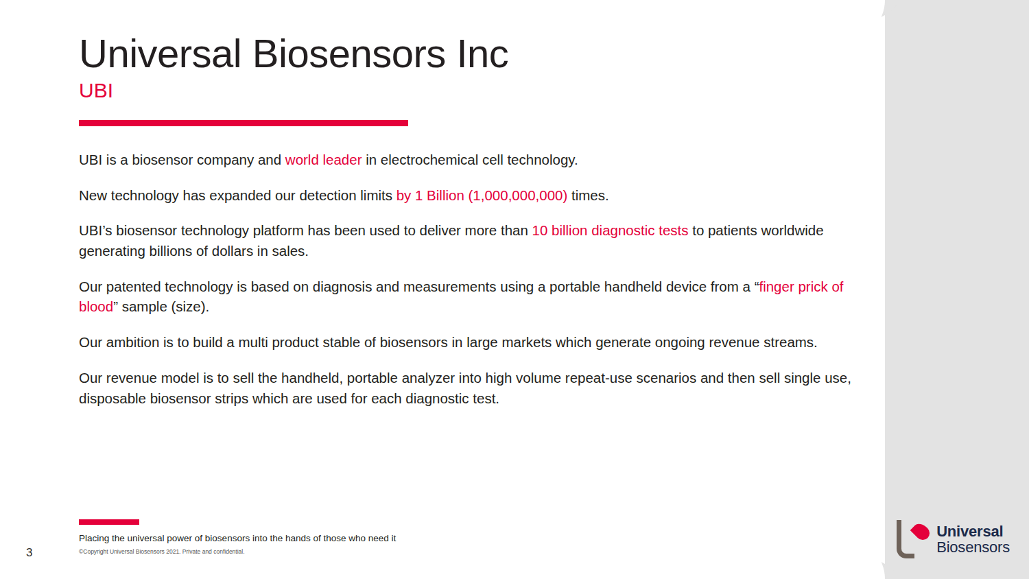Universal Biosensors Inc
UBI
UBI is a biosensor company and world leader in electrochemical cell technology.
New technology has expanded our detection limits by 1 Billion (1,000,000,000) times.
UBI’s biosensor technology platform has been used to deliver more than 10 billion diagnostic tests to patients worldwide generating billions of dollars in sales.
Our patented technology is based on diagnosis and measurements using a portable handheld device from a “finger prick of blood” sample (size).
Our ambition is to build a multi product stable of biosensors in large markets which generate ongoing revenue streams.
Our revenue model is to sell the handheld, portable analyzer into high volume repeat-use scenarios and then sell single use, disposable biosensor strips which are used for each diagnostic test.
Placing the universal power of biosensors into the hands of those who need it
©Copyright Universal Biosensors 2021. Private and confidential.
3
Universal
Biosensors